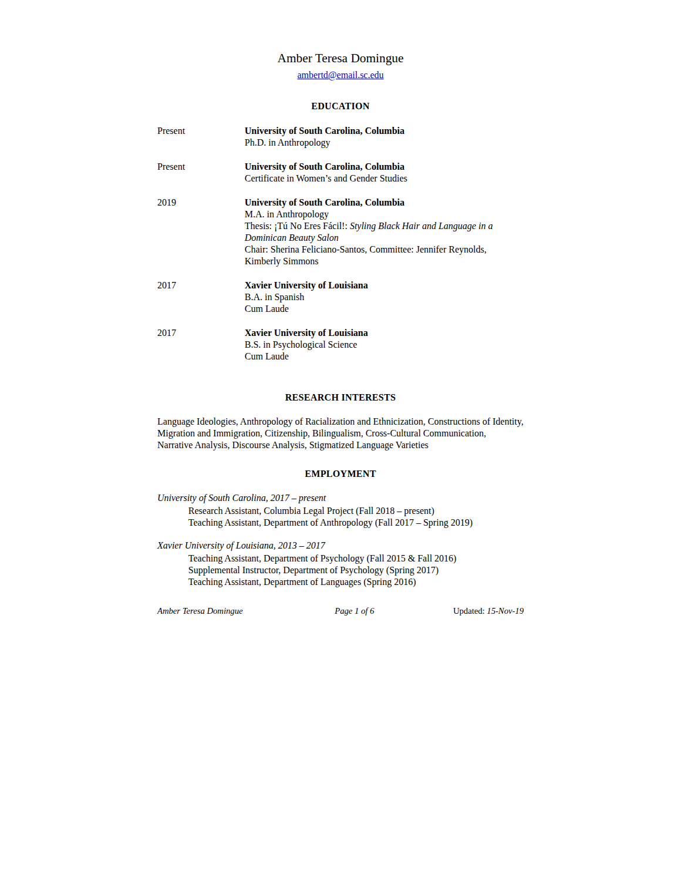Amber Teresa Domingue
ambertd@email.sc.edu
EDUCATION
| Present | University of South Carolina, Columbia Ph.D. in Anthropology |
| Present | University of South Carolina, Columbia Certificate in Women’s and Gender Studies |
| 2019 | University of South Carolina, Columbia M.A. in Anthropology Thesis: ¡Tú No Eres Fácil!: Styling Black Hair and Language in a Dominican Beauty Salon Chair: Sherina Feliciano-Santos, Committee: Jennifer Reynolds, Kimberly Simmons |
| 2017 | Xavier University of Louisiana B.A. in Spanish Cum Laude |
| 2017 | Xavier University of Louisiana B.S. in Psychological Science Cum Laude |
RESEARCH INTERESTS
Language Ideologies, Anthropology of Racialization and Ethnicization, Constructions of Identity, Migration and Immigration, Citizenship, Bilingualism, Cross-Cultural Communication, Narrative Analysis, Discourse Analysis, Stigmatized Language Varieties
EMPLOYMENT
University of South Carolina, 2017 – present
Research Assistant, Columbia Legal Project (Fall 2018 – present)
Teaching Assistant, Department of Anthropology (Fall 2017 – Spring 2019)
Xavier University of Louisiana, 2013 – 2017
Teaching Assistant, Department of Psychology (Fall 2015 & Fall 2016)
Supplemental Instructor, Department of Psychology (Spring 2017)
Teaching Assistant, Department of Languages (Spring 2016)
| Amber Teresa Domingue | Page 1 of 6 | Updated: 15-Nov-19 |